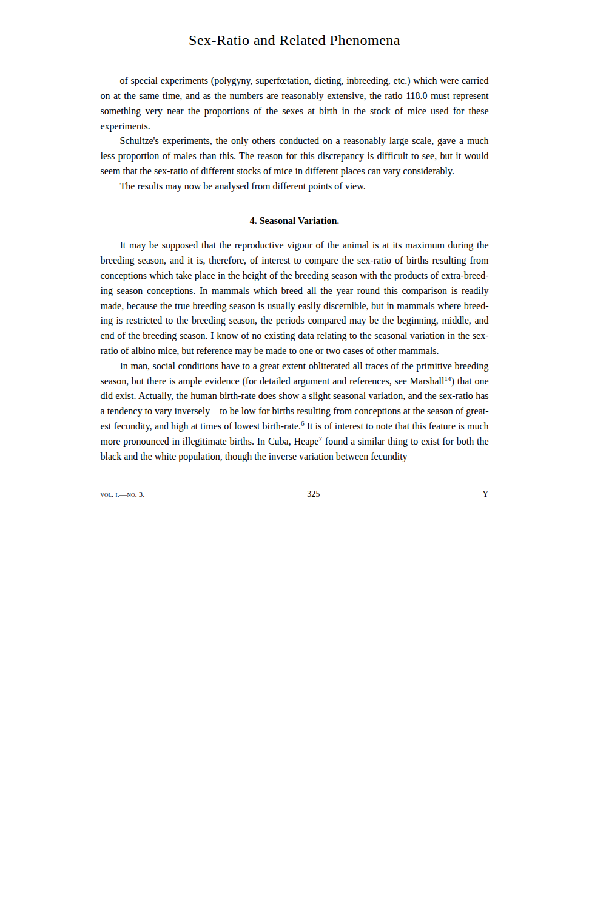Sex-Ratio and Related Phenomena
of special experiments (polygyny, superfœtation, dieting, inbreeding, etc.) which were carried on at the same time, and as the numbers are reasonably extensive, the ratio 118.0 must represent something very near the proportions of the sexes at birth in the stock of mice used for these experiments.
Schultze's experiments, the only others conducted on a reasonably large scale, gave a much less proportion of males than this. The reason for this discrepancy is difficult to see, but it would seem that the sex-ratio of different stocks of mice in different places can vary considerably.
The results may now be analysed from different points of view.
4. Seasonal Variation.
It may be supposed that the reproductive vigour of the animal is at its maximum during the breeding season, and it is, therefore, of interest to compare the sex-ratio of births resulting from conceptions which take place in the height of the breeding season with the products of extra-breeding season conceptions. In mammals which breed all the year round this comparison is readily made, because the true breeding season is usually easily discernible, but in mammals where breeding is restricted to the breeding season, the periods compared may be the beginning, middle, and end of the breeding season. I know of no existing data relating to the seasonal variation in the sex-ratio of albino mice, but reference may be made to one or two cases of other mammals.
In man, social conditions have to a great extent obliterated all traces of the primitive breeding season, but there is ample evidence (for detailed argument and references, see Marshall14) that one did exist. Actually, the human birth-rate does show a slight seasonal variation, and the sex-ratio has a tendency to vary inversely—to be low for births resulting from conceptions at the season of greatest fecundity, and high at times of lowest birth-rate.6 It is of interest to note that this feature is much more pronounced in illegitimate births. In Cuba, Heape7 found a similar thing to exist for both the black and the white population, though the inverse variation between fecundity
vol. i.—no. 3. 325 Y